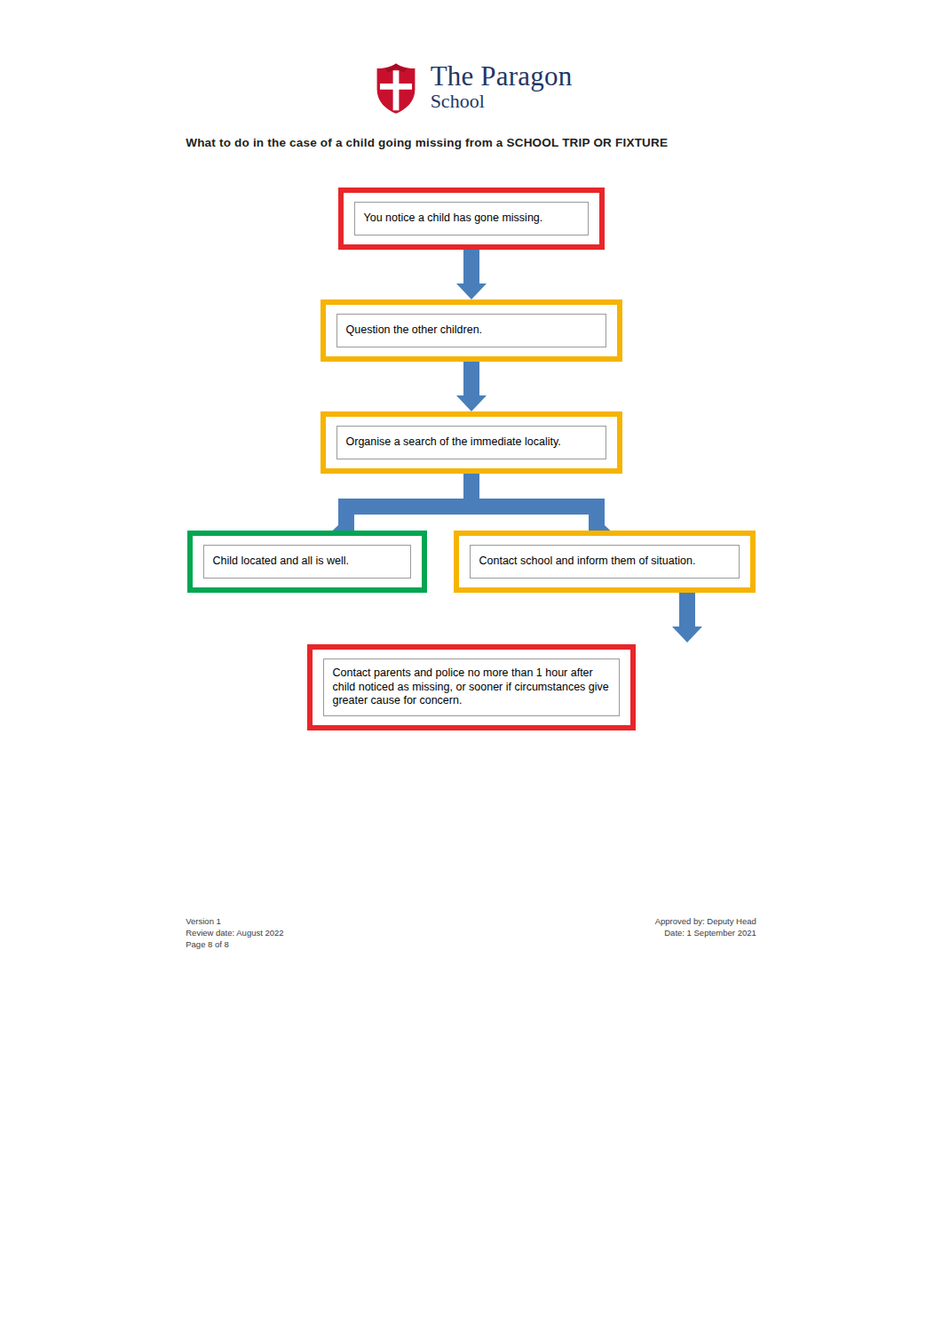The Paragon
School
What to do in the case of a child going missing from a SCHOOL TRIP OR FIXTURE
You notice a child has gone missing.
Question the other children.
Organise a search of the immediate locality.
Child located and all is well.
Contact school and inform them of situation.
Contact parents and police no more than 1 hour after child noticed as missing, or sooner if circumstances give greater cause for concern.
Version 1
Review date: August 2022
Page 8 of 8
Approved by: Deputy Head
Date: 1 September 2021